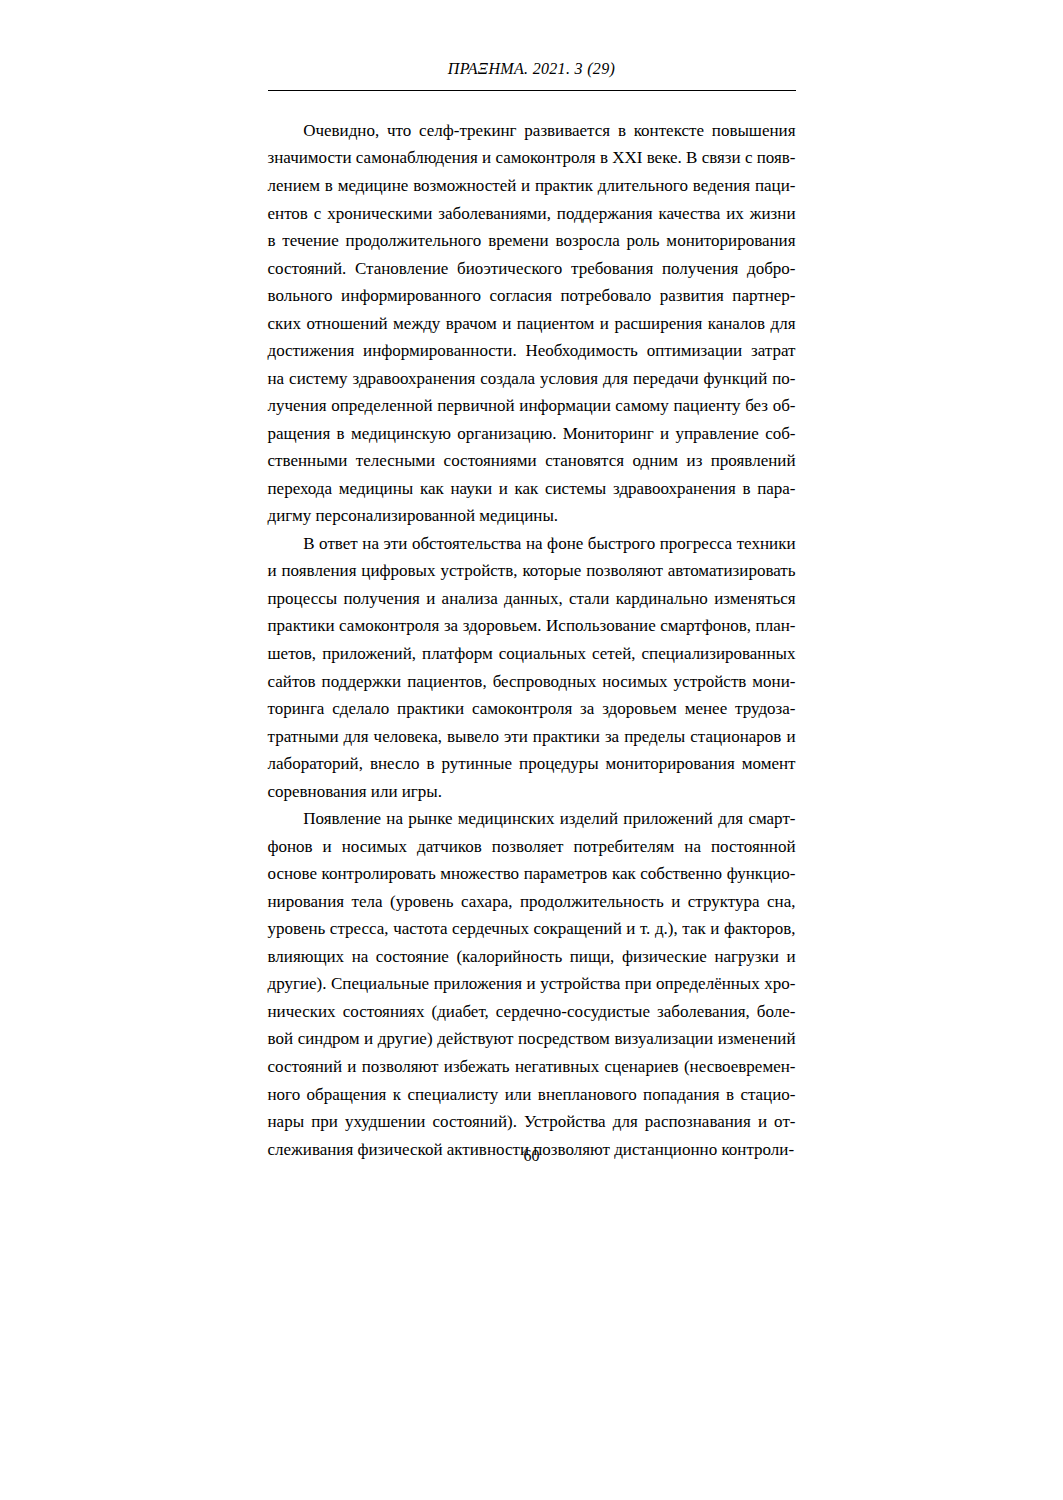ΠΡΑΞΗΜΑ. 2021. 3 (29)
Очевидно, что селф-трекинг развивается в контексте повышения значимости самонаблюдения и самоконтроля в XXI веке. В связи с появлением в медицине возможностей и практик длительного ведения пациентов с хроническими заболеваниями, поддержания качества их жизни в течение продолжительного времени возросла роль мониторирования состояний. Становление биоэтического требования получения добровольного информированного согласия потребовало развития партнерских отношений между врачом и пациентом и расширения каналов для достижения информированности. Необходимость оптимизации затрат на систему здравоохранения создала условия для передачи функций получения определенной первичной информации самому пациенту без обращения в медицинскую организацию. Мониторинг и управление собственными телесными состояниями становятся одним из проявлений перехода медицины как науки и как системы здравоохранения в парадигму персонализированной медицины.
В ответ на эти обстоятельства на фоне быстрого прогресса техники и появления цифровых устройств, которые позволяют автоматизировать процессы получения и анализа данных, стали кардинально изменяться практики самоконтроля за здоровьем. Использование смартфонов, планшетов, приложений, платформ социальных сетей, специализированных сайтов поддержки пациентов, беспроводных носимых устройств мониторинга сделало практики самоконтроля за здоровьем менее трудозатратными для человека, вывело эти практики за пределы стационаров и лабораторий, внесло в рутинные процедуры мониторирования момент соревнования или игры.
Появление на рынке медицинских изделий приложений для смартфонов и носимых датчиков позволяет потребителям на постоянной основе контролировать множество параметров как собственно функционирования тела (уровень сахара, продолжительность и структура сна, уровень стресса, частота сердечных сокращений и т. д.), так и факторов, влияющих на состояние (калорийность пищи, физические нагрузки и другие). Специальные приложения и устройства при определённых хронических состояниях (диабет, сердечно-сосудистые заболевания, болевой синдром и другие) действуют посредством визуализации изменений состояний и позволяют избежать негативных сценариев (несвоевременного обращения к специалисту или внепланового попадания в стационары при ухудшении состояний). Устройства для распознавания и отслеживания физической активности позволяют дистанционно контроли-
60